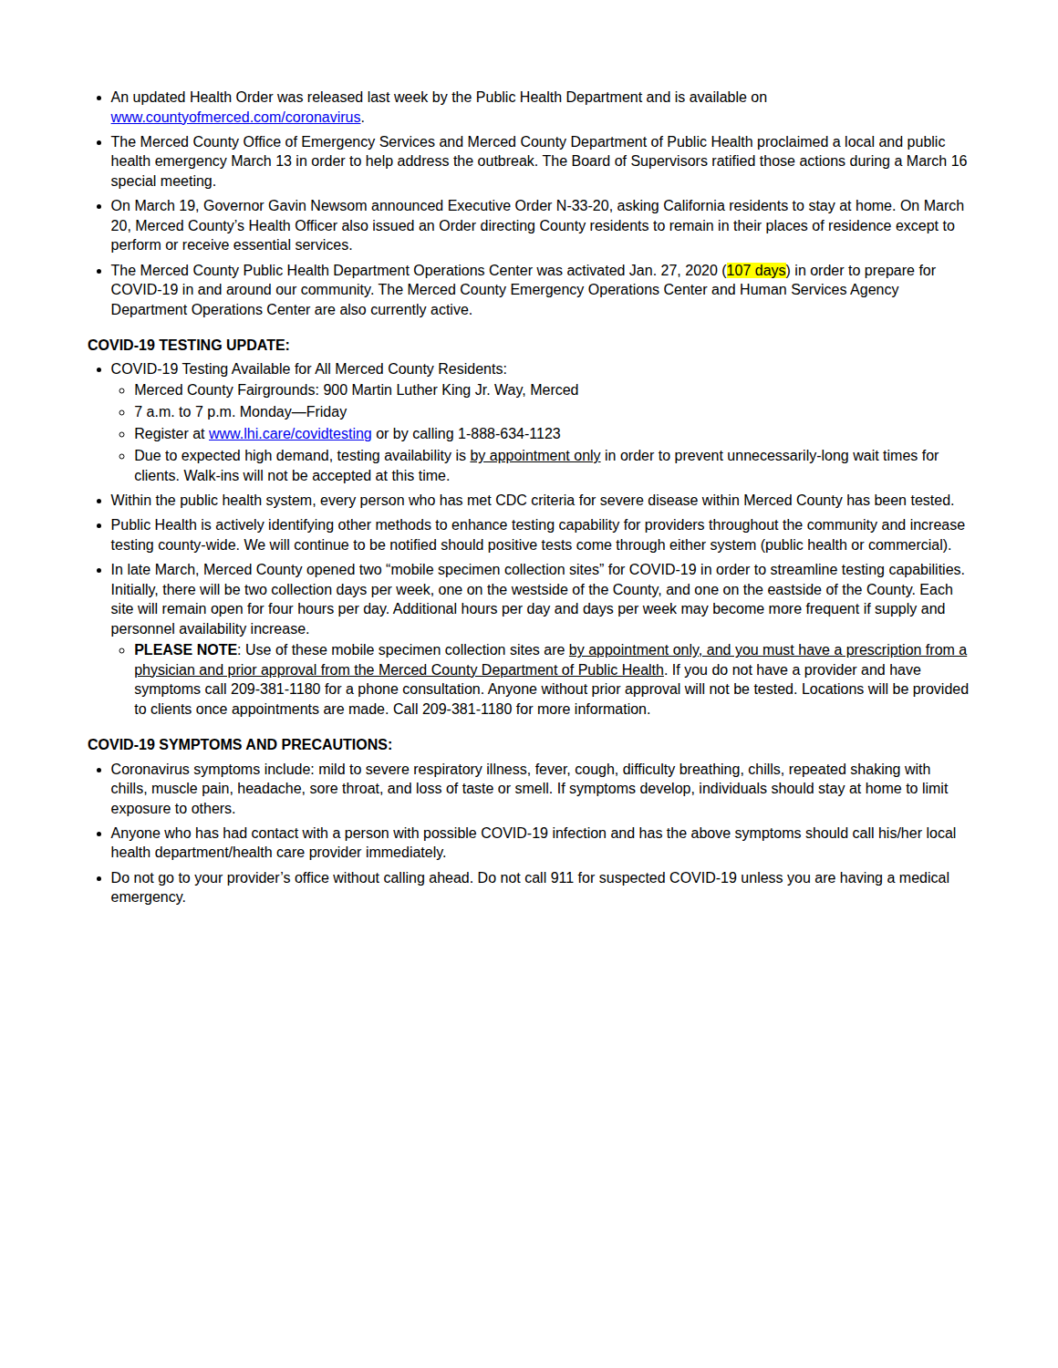An updated Health Order was released last week by the Public Health Department and is available on www.countyofmerced.com/coronavirus.
The Merced County Office of Emergency Services and Merced County Department of Public Health proclaimed a local and public health emergency March 13 in order to help address the outbreak. The Board of Supervisors ratified those actions during a March 16 special meeting.
On March 19, Governor Gavin Newsom announced Executive Order N-33-20, asking California residents to stay at home. On March 20, Merced County’s Health Officer also issued an Order directing County residents to remain in their places of residence except to perform or receive essential services.
The Merced County Public Health Department Operations Center was activated Jan. 27, 2020 (107 days) in order to prepare for COVID-19 in and around our community. The Merced County Emergency Operations Center and Human Services Agency Department Operations Center are also currently active.
COVID-19 TESTING UPDATE:
COVID-19 Testing Available for All Merced County Residents:
Merced County Fairgrounds: 900 Martin Luther King Jr. Way, Merced
7 a.m. to 7 p.m. Monday—Friday
Register at www.lhi.care/covidtesting or by calling 1-888-634-1123
Due to expected high demand, testing availability is by appointment only in order to prevent unnecessarily-long wait times for clients. Walk-ins will not be accepted at this time.
Within the public health system, every person who has met CDC criteria for severe disease within Merced County has been tested.
Public Health is actively identifying other methods to enhance testing capability for providers throughout the community and increase testing county-wide. We will continue to be notified should positive tests come through either system (public health or commercial).
In late March, Merced County opened two “mobile specimen collection sites” for COVID-19 in order to streamline testing capabilities. Initially, there will be two collection days per week, one on the westside of the County, and one on the eastside of the County. Each site will remain open for four hours per day. Additional hours per day and days per week may become more frequent if supply and personnel availability increase.
PLEASE NOTE: Use of these mobile specimen collection sites are by appointment only, and you must have a prescription from a physician and prior approval from the Merced County Department of Public Health. If you do not have a provider and have symptoms call 209-381-1180 for a phone consultation. Anyone without prior approval will not be tested. Locations will be provided to clients once appointments are made. Call 209-381-1180 for more information.
COVID-19 SYMPTOMS AND PRECAUTIONS:
Coronavirus symptoms include: mild to severe respiratory illness, fever, cough, difficulty breathing, chills, repeated shaking with chills, muscle pain, headache, sore throat, and loss of taste or smell. If symptoms develop, individuals should stay at home to limit exposure to others.
Anyone who has had contact with a person with possible COVID-19 infection and has the above symptoms should call his/her local health department/health care provider immediately.
Do not go to your provider’s office without calling ahead. Do not call 911 for suspected COVID-19 unless you are having a medical emergency.